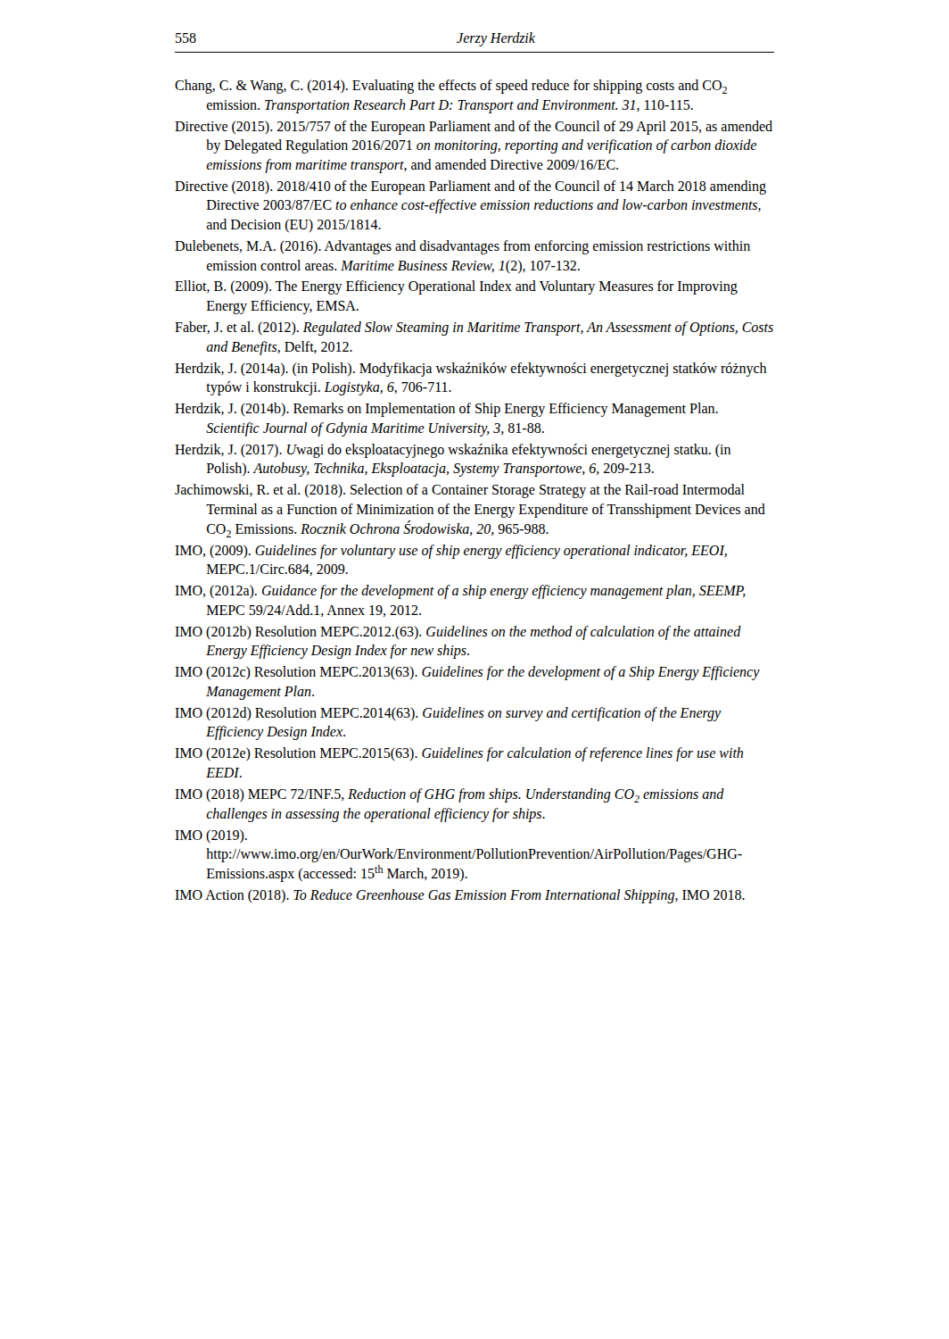558 Jerzy Herdzik
Chang, C. & Wang, C. (2014). Evaluating the effects of speed reduce for shipping costs and CO2 emission. Transportation Research Part D: Transport and Environment. 31, 110-115.
Directive (2015). 2015/757 of the European Parliament and of the Council of 29 April 2015, as amended by Delegated Regulation 2016/2071 on monitoring, reporting and verification of carbon dioxide emissions from maritime transport, and amended Directive 2009/16/EC.
Directive (2018). 2018/410 of the European Parliament and of the Council of 14 March 2018 amending Directive 2003/87/EC to enhance cost-effective emission reductions and low-carbon investments, and Decision (EU) 2015/1814.
Dulebenets, M.A. (2016). Advantages and disadvantages from enforcing emission restrictions within emission control areas. Maritime Business Review, 1(2), 107-132.
Elliot, B. (2009). The Energy Efficiency Operational Index and Voluntary Measures for Improving Energy Efficiency, EMSA.
Faber, J. et al. (2012). Regulated Slow Steaming in Maritime Transport, An Assessment of Options, Costs and Benefits, Delft, 2012.
Herdzik, J. (2014a). (in Polish). Modyfikacja wskaźników efektywności energetycznej statków różnych typów i konstrukcji. Logistyka, 6, 706-711.
Herdzik, J. (2014b). Remarks on Implementation of Ship Energy Efficiency Management Plan. Scientific Journal of Gdynia Maritime University, 3, 81-88.
Herdzik, J. (2017). Uwagi do eksploatacyjnego wskaźnika efektywności energetycznej statku. (in Polish). Autobusy, Technika, Eksploatacja, Systemy Transportowe, 6, 209-213.
Jachimowski, R. et al. (2018). Selection of a Container Storage Strategy at the Rail-road Intermodal Terminal as a Function of Minimization of the Energy Expenditure of Transshipment Devices and CO2 Emissions. Rocznik Ochrona Środowiska, 20, 965-988.
IMO, (2009). Guidelines for voluntary use of ship energy efficiency operational indicator, EEOI, MEPC.1/Circ.684, 2009.
IMO, (2012a). Guidance for the development of a ship energy efficiency management plan, SEEMP, MEPC 59/24/Add.1, Annex 19, 2012.
IMO (2012b) Resolution MEPC.2012.(63). Guidelines on the method of calculation of the attained Energy Efficiency Design Index for new ships.
IMO (2012c) Resolution MEPC.2013(63). Guidelines for the development of a Ship Energy Efficiency Management Plan.
IMO (2012d) Resolution MEPC.2014(63). Guidelines on survey and certification of the Energy Efficiency Design Index.
IMO (2012e) Resolution MEPC.2015(63). Guidelines for calculation of reference lines for use with EEDI.
IMO (2018) MEPC 72/INF.5, Reduction of GHG from ships. Understanding CO2 emissions and challenges in assessing the operational efficiency for ships.
IMO (2019). http://www.imo.org/en/OurWork/Environment/PollutionPrevention/AirPollution/Pages/GHG-Emissions.aspx (accessed: 15th March, 2019).
IMO Action (2018). To Reduce Greenhouse Gas Emission From International Shipping, IMO 2018.